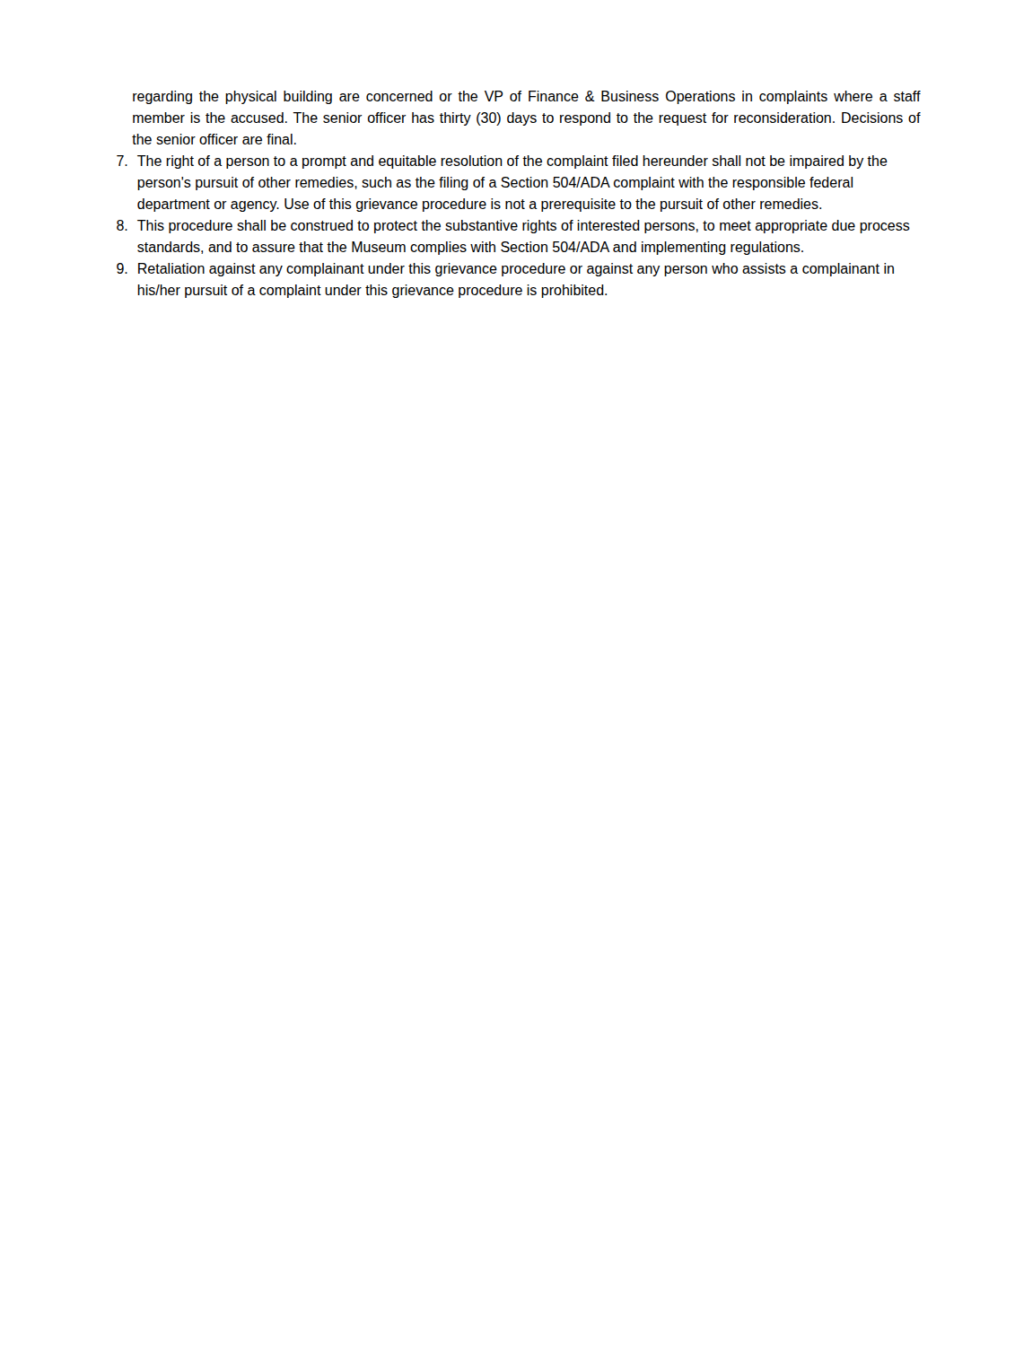regarding the physical building are concerned or the VP of Finance & Business Operations in complaints where a staff member is the accused. The senior officer has thirty (30) days to respond to the request for reconsideration. Decisions of the senior officer are final.
The right of a person to a prompt and equitable resolution of the complaint filed hereunder shall not be impaired by the person's pursuit of other remedies, such as the filing of a Section 504/ADA complaint with the responsible federal department or agency. Use of this grievance procedure is not a prerequisite to the pursuit of other remedies.
This procedure shall be construed to protect the substantive rights of interested persons, to meet appropriate due process standards, and to assure that the Museum complies with Section 504/ADA and implementing regulations.
Retaliation against any complainant under this grievance procedure or against any person who assists a complainant in his/her pursuit of a complaint under this grievance procedure is prohibited.